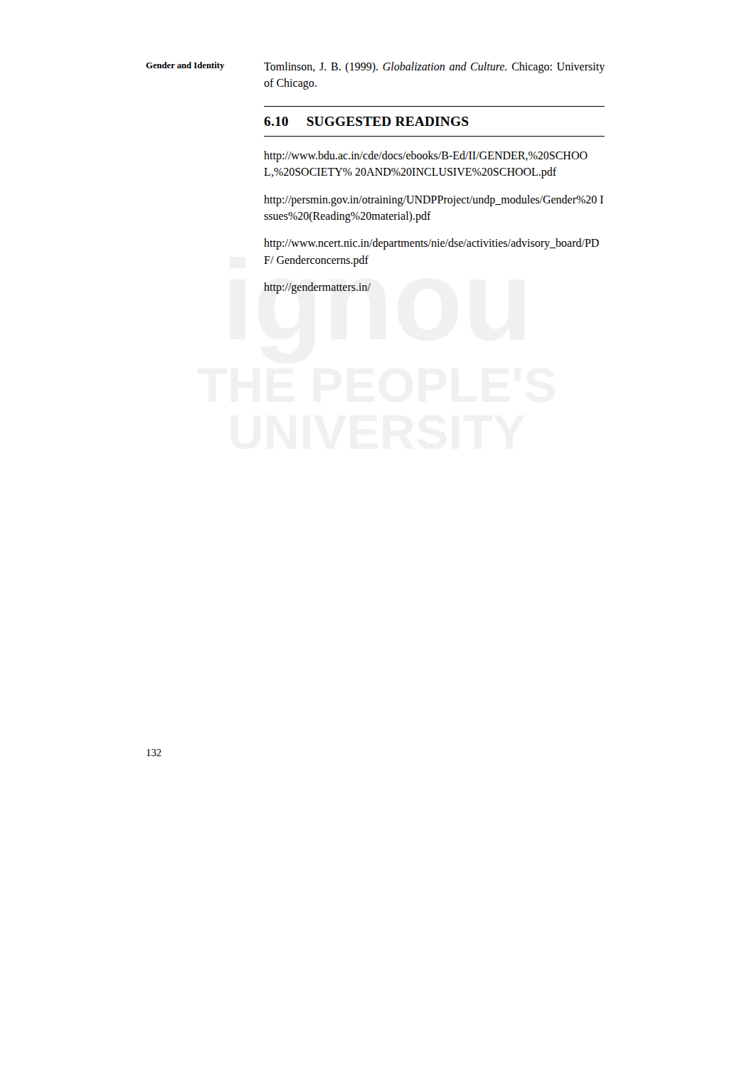ignou THE PEOPLE'S UNIVERSITY
Gender and Identity
Tomlinson, J. B. (1999). Globalization and Culture. Chicago: University of Chicago.
6.10 SUGGESTED READINGS
http://www.bdu.ac.in/cde/docs/ebooks/B-Ed/II/GENDER,%20SCHOOL,%20SOCIETY% 20AND%20INCLUSIVE%20SCHOOL.pdf
http://persmin.gov.in/otraining/UNDPProject/undp_modules/Gender%20 Issues%20(Reading%20material).pdf
http://www.ncert.nic.in/departments/nie/dse/activities/advisory_board/PDF/ Genderconcerns.pdf
http://gendermatters.in/
132